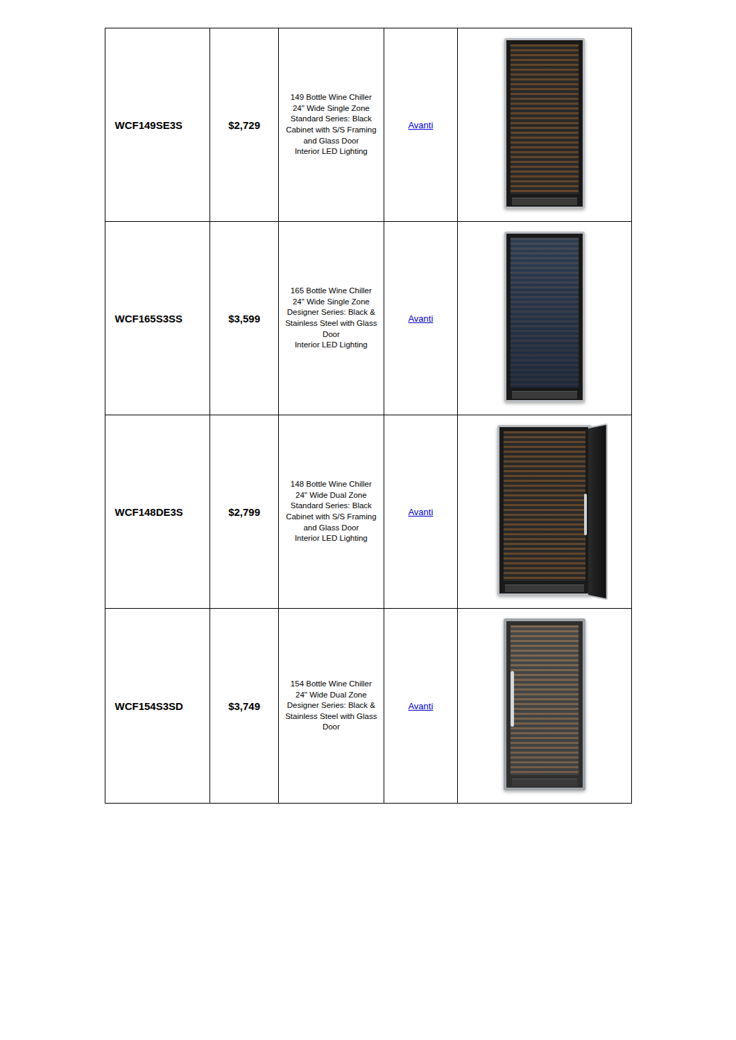| WCF149SE3S | $2,729 | 149 Bottle Wine Chiller 24" Wide Single Zone Standard Series: Black Cabinet with S/S Framing and Glass Door Interior LED Lighting | Avanti | |
| WCF165S3SS | $3,599 | 165 Bottle Wine Chiller 24" Wide Single Zone Designer Series: Black & Stainless Steel with Glass Door Interior LED Lighting | Avanti | |
| WCF148DE3S | $2,799 | 148 Bottle Wine Chiller 24" Wide Dual Zone Standard Series: Black Cabinet with S/S Framing and Glass Door Interior LED Lighting | Avanti | |
| WCF154S3SD | $3,749 | 154 Bottle Wine Chiller 24" Wide Dual Zone Designer Series: Black & Stainless Steel with Glass Door | Avanti | |